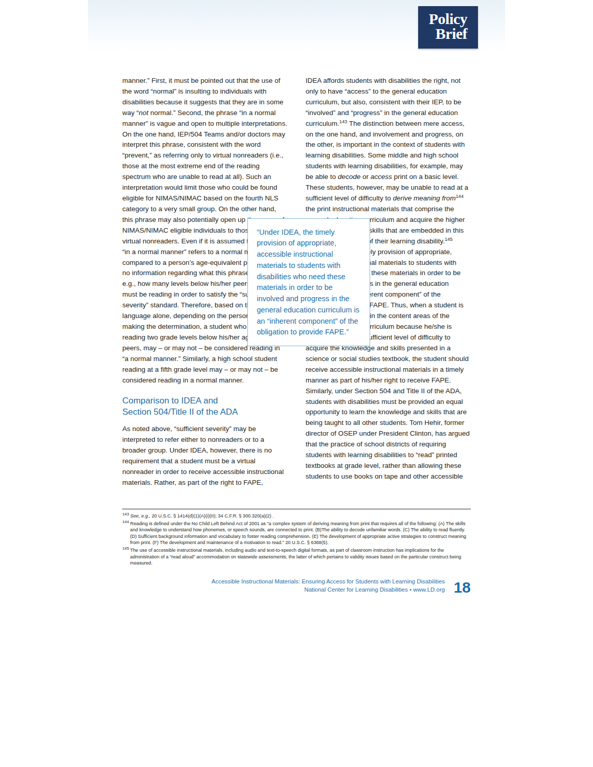Policy Brief
| manner.” First, it must be pointed out that the use of the word “normal” is insulting to individuals with disabilities because it suggests that they are in some way “ not normal.” Second, the phrase “in a normal manner” is vague and open to multiple interpretations. On the one hand, IEP/504 Teams and/or doctors may interpret this phrase, consistent with the word “prevent,” as referring only to virtual nonreaders (i.e., those at the most extreme end of the reading spectrum who are unable to read at all). Such an interpretation would limit those who could be found eligible for NIMAS/NIMAC based on the fourth NLS category to a very small group. On the other hand, this phrase may also potentially open up the group of NIMAS/NIMAC eligible individuals to those beyond virtual nonreaders. Even if it is assumed that reading “in a normal manner” refers to a normal manner as compared to a person’s age-equivalent peers, there is no information regarding what this phrase means – e.g., how many levels below his/her peers a person must be reading in order to satisfy the “sufficient severity” standard. Therefore, based on the NLS language alone, depending on the person or group making the determination, a student who is currently reading two grade levels below his/her age-equivalent peers, may – or may not – be considered reading in “a normal manner.” Similarly, a high school student reading at a fifth grade level may – or may not – be considered reading in a normal manner. Comparison to IDEA and Section 504/Title II of the ADA As noted above, “sufficient severity” may be interpreted to refer either to nonreaders or to a broader group. Under IDEA, however, there is no requirement that a student must be a virtual nonreader in order to receive accessible instructional materials. Rather, as part of the right to FAPE, | | IDEA affords students with disabilities the right, not only to have “access” to the general education curriculum, but also, consistent with their IEP, to be “involved” and “progress” in the general education curriculum. 143 The distinction between mere access, on the one hand, and involvement and progress, on the other, is important in the context of students with learning disabilities. Some middle and high school students with learning disabilities, for example, may be able to decode or access print on a basic level. These students, however, may be unable to read at a sufficient level of difficulty to derive meaning from 144 the print instructional materials that comprise the general education curriculum and acquire the higher level critical thinking skills that are embedded in this curriculum because of their learning disability. 145 Under IDEA, the timely provision of appropriate, accessible instructional materials to students with disabilities who need these materials in order to be involved and progress in the general education curriculum is an “inherent component” of the obligation to provide FAPE. Thus, when a student is unable to participate in the content areas of the general education curriculum because he/she is unable to read at a sufficient level of difficulty to acquire the knowledge and skills presented in a science or social studies textbook, the student should receive accessible instructional materials in a timely manner as part of his/her right to receive FAPE. Similarly, under Section 504 and Title II of the ADA, students with disabilities must be provided an equal opportunity to learn the knowledge and skills that are being taught to all other students. Tom Hehir, former director of OSEP under President Clinton, has argued that the practice of school districts of requiring students with learning disabilities to “read” printed textbooks at grade level, rather than allowing these students to use books on tape and other accessible |
“Under IDEA, the timely provision of appropriate, accessible instructional materials to students with disabilities who need these materials in order to be involved and progress in the general education curriculum is an “inherent component” of the obligation to provide FAPE.”
143 See, e.g., 20 U.S.C. § 1414(d)(1)(A)(i)(II); 34 C.F.R. § 300.320(a)(2) .
144 Reading is defined under the No Child Left Behind Act of 2001 as “a complex system of deriving meaning from print that requires all of the following: (A) The skills and knowledge to understand how phonemes, or speech sounds, are connected to print. (B)The ability to decode unfamiliar words. (C) The ability to read fluently. (D) Sufficient background information and vocabulary to foster reading comprehension. (E) The development of appropriate active strategies to construct meaning from print. (F) The development and maintenance of a motivation to read.” 20 U.S.C. § 6368(5).
145 The use of accessible instructional materials, including audio and text-to-speech digital formats, as part of classroom instruction has implications for the administration of a “read aloud” accommodation on statewide assessments, the latter of which pertains to validity issues based on the particular construct being measured.
Accessible Instructional Materials: Ensuring Access for Students with Learning Disabilities
National Center for Learning Disabilities • www.LD.org
18